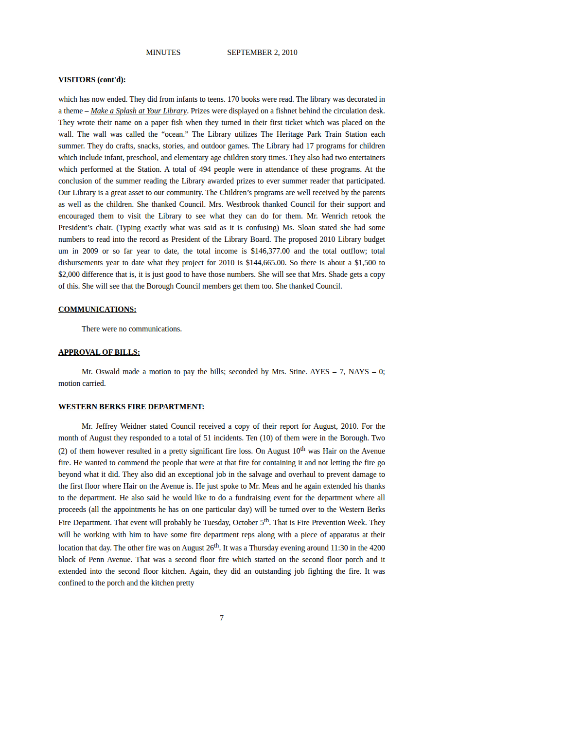MINUTES SEPTEMBER 2, 2010
VISITORS (cont'd):
which has now ended. They did from infants to teens. 170 books were read. The library was decorated in a theme – Make a Splash at Your Library. Prizes were displayed on a fishnet behind the circulation desk. They wrote their name on a paper fish when they turned in their first ticket which was placed on the wall. The wall was called the “ocean.” The Library utilizes The Heritage Park Train Station each summer. They do crafts, snacks, stories, and outdoor games. The Library had 17 programs for children which include infant, preschool, and elementary age children story times. They also had two entertainers which performed at the Station. A total of 494 people were in attendance of these programs. At the conclusion of the summer reading the Library awarded prizes to ever summer reader that participated. Our Library is a great asset to our community. The Children’s programs are well received by the parents as well as the children. She thanked Council. Mrs. Westbrook thanked Council for their support and encouraged them to visit the Library to see what they can do for them. Mr. Wenrich retook the President’s chair. (Typing exactly what was said as it is confusing) Ms. Sloan stated she had some numbers to read into the record as President of the Library Board. The proposed 2010 Library budget um in 2009 or so far year to date, the total income is $146,377.00 and the total outflow; total disbursements year to date what they project for 2010 is $144,665.00. So there is about a $1,500 to $2,000 difference that is, it is just good to have those numbers. She will see that Mrs. Shade gets a copy of this. She will see that the Borough Council members get them too. She thanked Council.
COMMUNICATIONS:
There were no communications.
APPROVAL OF BILLS:
Mr. Oswald made a motion to pay the bills; seconded by Mrs. Stine. AYES – 7, NAYS – 0; motion carried.
WESTERN BERKS FIRE DEPARTMENT:
Mr. Jeffrey Weidner stated Council received a copy of their report for August, 2010. For the month of August they responded to a total of 51 incidents. Ten (10) of them were in the Borough. Two (2) of them however resulted in a pretty significant fire loss. On August 10th was Hair on the Avenue fire. He wanted to commend the people that were at that fire for containing it and not letting the fire go beyond what it did. They also did an exceptional job in the salvage and overhaul to prevent damage to the first floor where Hair on the Avenue is. He just spoke to Mr. Meas and he again extended his thanks to the department. He also said he would like to do a fundraising event for the department where all proceeds (all the appointments he has on one particular day) will be turned over to the Western Berks Fire Department. That event will probably be Tuesday, October 5th. That is Fire Prevention Week. They will be working with him to have some fire department reps along with a piece of apparatus at their location that day. The other fire was on August 26th. It was a Thursday evening around 11:30 in the 4200 block of Penn Avenue. That was a second floor fire which started on the second floor porch and it extended into the second floor kitchen. Again, they did an outstanding job fighting the fire. It was confined to the porch and the kitchen pretty
7